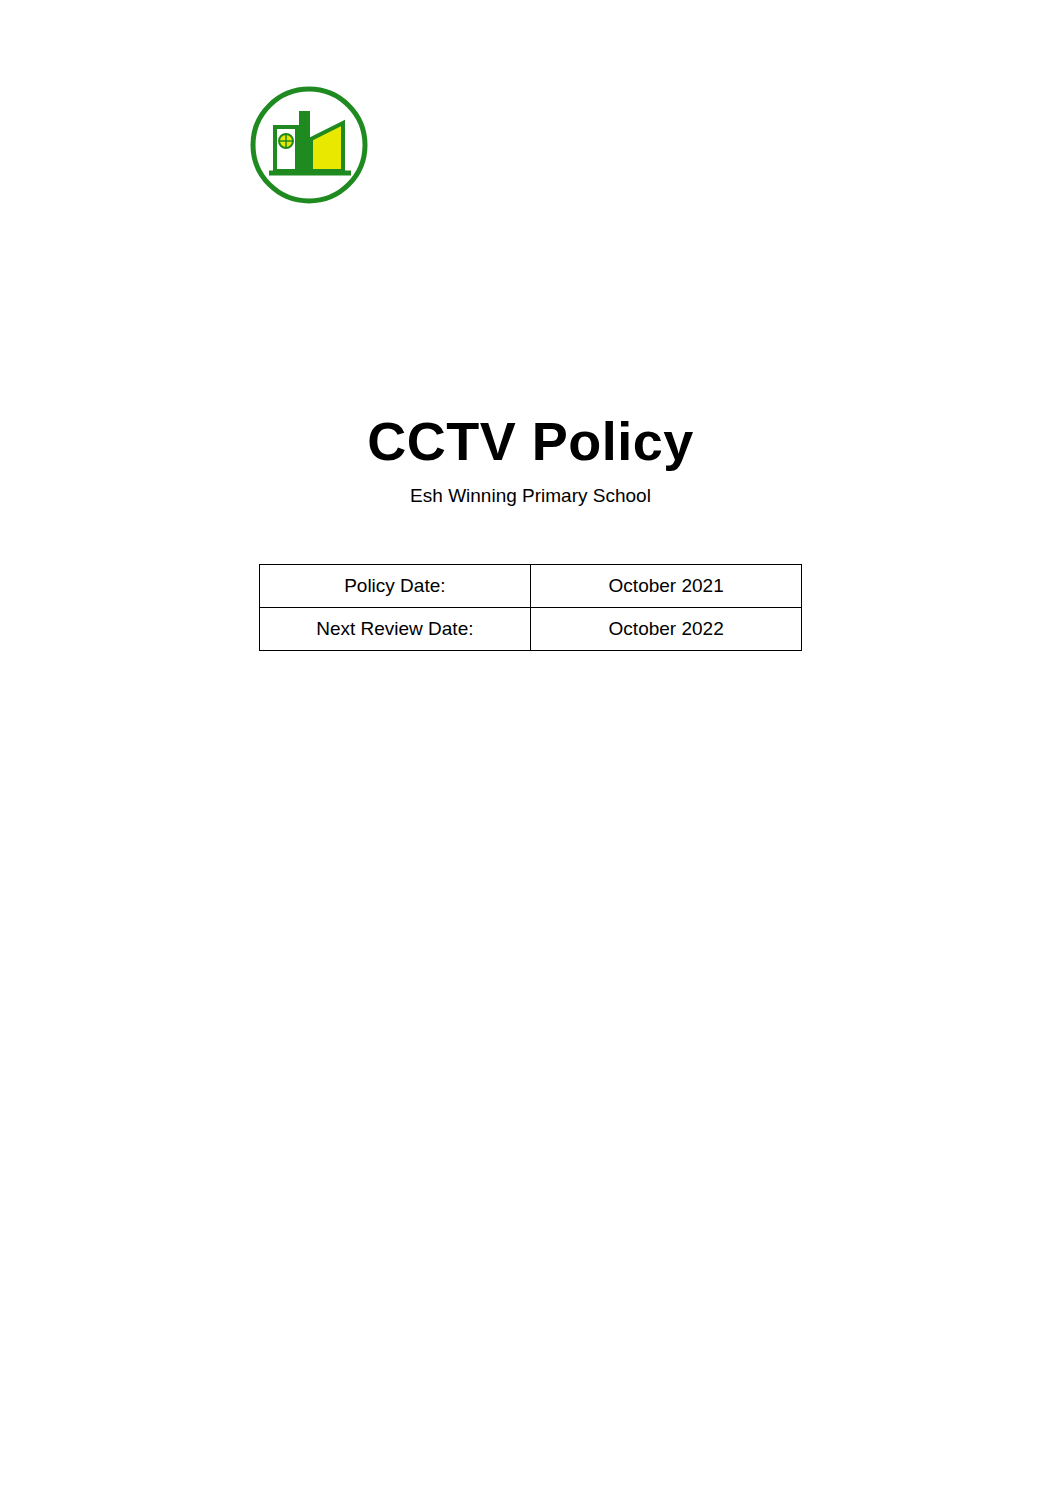CCTV Policy
Esh Winning Primary School
| Policy Date: | October 2021 |
| Next Review Date: | October 2022 |